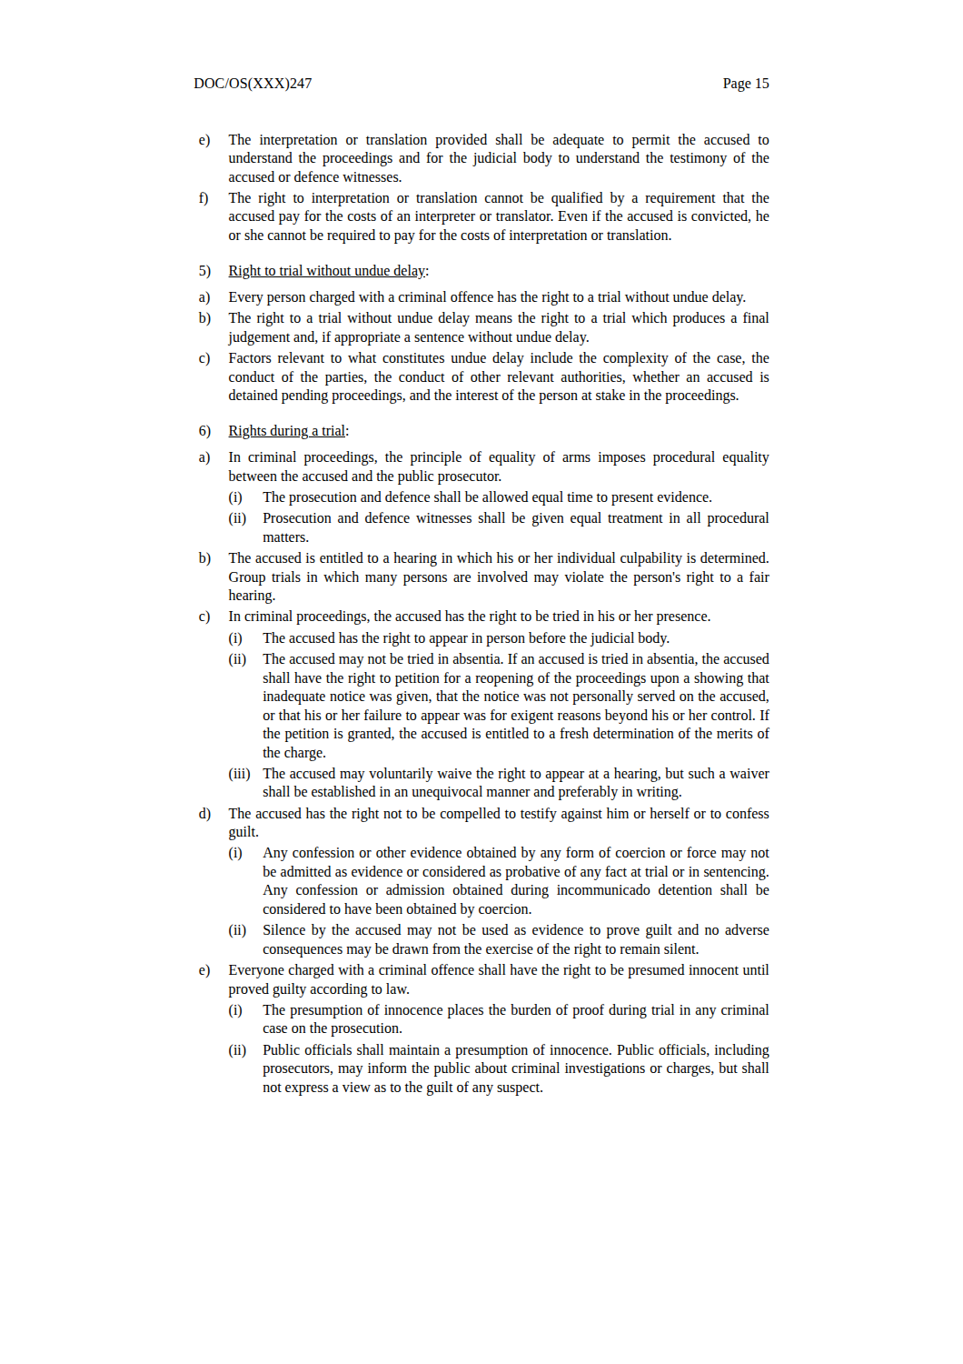DOC/OS(XXX)247
Page 15
e)
The interpretation or translation provided shall be adequate to permit the accused to understand the proceedings and for the judicial body to understand the testimony of the accused or defence witnesses.
f)
The right to interpretation or translation cannot be qualified by a requirement that the accused pay for the costs of an interpreter or translator. Even if the accused is convicted, he or she cannot be required to pay for the costs of interpretation or translation.
5)
Right to trial without undue delay:
a)
Every person charged with a criminal offence has the right to a trial without undue delay.
b)
The right to a trial without undue delay means the right to a trial which produces a final judgement and, if appropriate a sentence without undue delay.
c)
Factors relevant to what constitutes undue delay include the complexity of the case, the conduct of the parties, the conduct of other relevant authorities, whether an accused is detained pending proceedings, and the interest of the person at stake in the proceedings.
6)
Rights during a trial:
a)
In criminal proceedings, the principle of equality of arms imposes procedural equality between the accused and the public prosecutor.
(i)
The prosecution and defence shall be allowed equal time to present evidence.
(ii)
Prosecution and defence witnesses shall be given equal treatment in all procedural matters.
b)
The accused is entitled to a hearing in which his or her individual culpability is determined. Group trials in which many persons are involved may violate the person's right to a fair hearing.
c)
In criminal proceedings, the accused has the right to be tried in his or her presence.
(i)
The accused has the right to appear in person before the judicial body.
(ii)
The accused may not be tried in absentia. If an accused is tried in absentia, the accused shall have the right to petition for a reopening of the proceedings upon a showing that inadequate notice was given, that the notice was not personally served on the accused, or that his or her failure to appear was for exigent reasons beyond his or her control. If the petition is granted, the accused is entitled to a fresh determination of the merits of the charge.
(iii)
The accused may voluntarily waive the right to appear at a hearing, but such a waiver shall be established in an unequivocal manner and preferably in writing.
d)
The accused has the right not to be compelled to testify against him or herself or to confess guilt.
(i)
Any confession or other evidence obtained by any form of coercion or force may not be admitted as evidence or considered as probative of any fact at trial or in sentencing. Any confession or admission obtained during incommunicado detention shall be considered to have been obtained by coercion.
(ii)
Silence by the accused may not be used as evidence to prove guilt and no adverse consequences may be drawn from the exercise of the right to remain silent.
e)
Everyone charged with a criminal offence shall have the right to be presumed innocent until proved guilty according to law.
(i)
The presumption of innocence places the burden of proof during trial in any criminal case on the prosecution.
(ii)
Public officials shall maintain a presumption of innocence. Public officials, including prosecutors, may inform the public about criminal investigations or charges, but shall not express a view as to the guilt of any suspect.